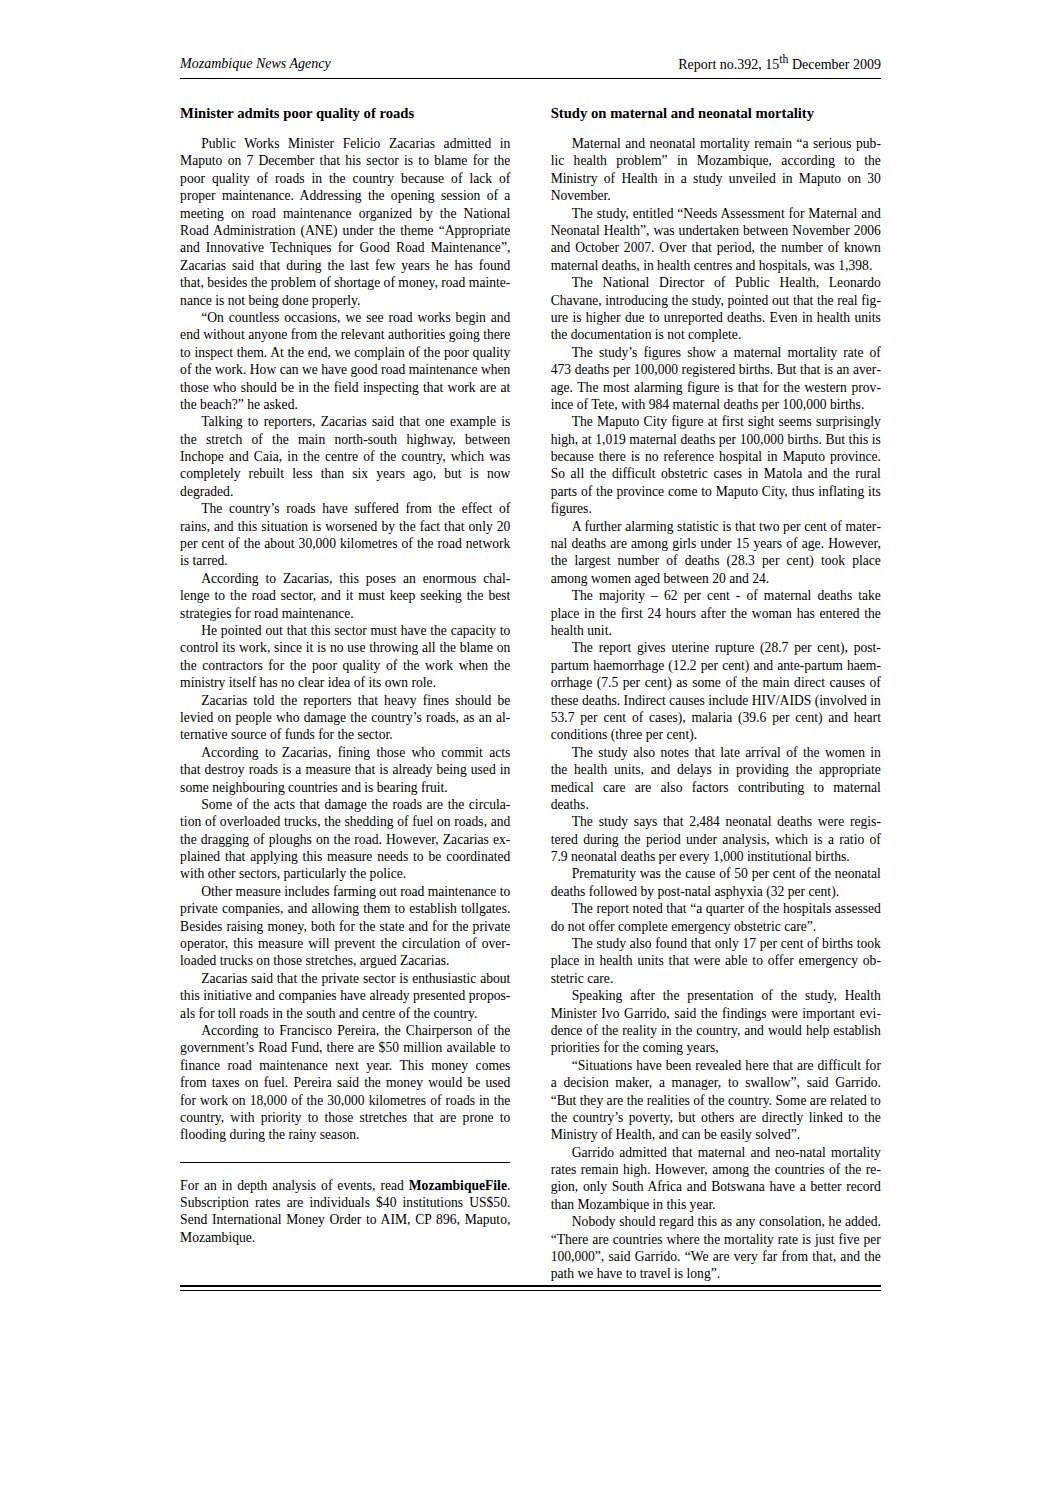Mozambique News Agency
Report no.392, 15th December 2009
Minister admits poor quality of roads
Public Works Minister Felicio Zacarias admitted in Maputo on 7 December that his sector is to blame for the poor quality of roads in the country because of lack of proper maintenance. Addressing the opening session of a meeting on road maintenance organized by the National Road Administration (ANE) under the theme “Appropriate and Innovative Techniques for Good Road Maintenance”, Zacarias said that during the last few years he has found that, besides the problem of shortage of money, road maintenance is not being done properly.
“On countless occasions, we see road works begin and end without anyone from the relevant authorities going there to inspect them. At the end, we complain of the poor quality of the work. How can we have good road maintenance when those who should be in the field inspecting that work are at the beach?” he asked.
Talking to reporters, Zacarias said that one example is the stretch of the main north-south highway, between Inchope and Caia, in the centre of the country, which was completely rebuilt less than six years ago, but is now degraded.
The country’s roads have suffered from the effect of rains, and this situation is worsened by the fact that only 20 per cent of the about 30,000 kilometres of the road network is tarred.
According to Zacarias, this poses an enormous challenge to the road sector, and it must keep seeking the best strategies for road maintenance.
He pointed out that this sector must have the capacity to control its work, since it is no use throwing all the blame on the contractors for the poor quality of the work when the ministry itself has no clear idea of its own role.
Zacarias told the reporters that heavy fines should be levied on people who damage the country’s roads, as an alternative source of funds for the sector.
According to Zacarias, fining those who commit acts that destroy roads is a measure that is already being used in some neighbouring countries and is bearing fruit.
Some of the acts that damage the roads are the circulation of overloaded trucks, the shedding of fuel on roads, and the dragging of ploughs on the road. However, Zacarias explained that applying this measure needs to be coordinated with other sectors, particularly the police.
Other measure includes farming out road maintenance to private companies, and allowing them to establish tollgates. Besides raising money, both for the state and for the private operator, this measure will prevent the circulation of overloaded trucks on those stretches, argued Zacarias.
Zacarias said that the private sector is enthusiastic about this initiative and companies have already presented proposals for toll roads in the south and centre of the country.
According to Francisco Pereira, the Chairperson of the government’s Road Fund, there are $50 million available to finance road maintenance next year. This money comes from taxes on fuel. Pereira said the money would be used for work on 18,000 of the 30,000 kilometres of roads in the country, with priority to those stretches that are prone to flooding during the rainy season.
For an in depth analysis of events, read MozambiqueFile. Subscription rates are individuals $40 institutions US$50. Send International Money Order to AIM, CP 896, Maputo, Mozambique.
Study on maternal and neonatal mortality
Maternal and neonatal mortality remain “a serious public health problem” in Mozambique, according to the Ministry of Health in a study unveiled in Maputo on 30 November.
The study, entitled “Needs Assessment for Maternal and Neonatal Health”, was undertaken between November 2006 and October 2007. Over that period, the number of known maternal deaths, in health centres and hospitals, was 1,398.
The National Director of Public Health, Leonardo Chavane, introducing the study, pointed out that the real figure is higher due to unreported deaths. Even in health units the documentation is not complete.
The study’s figures show a maternal mortality rate of 473 deaths per 100,000 registered births. But that is an average. The most alarming figure is that for the western province of Tete, with 984 maternal deaths per 100,000 births.
The Maputo City figure at first sight seems surprisingly high, at 1,019 maternal deaths per 100,000 births. But this is because there is no reference hospital in Maputo province. So all the difficult obstetric cases in Matola and the rural parts of the province come to Maputo City, thus inflating its figures.
A further alarming statistic is that two per cent of maternal deaths are among girls under 15 years of age. However, the largest number of deaths (28.3 per cent) took place among women aged between 20 and 24.
The majority – 62 per cent - of maternal deaths take place in the first 24 hours after the woman has entered the health unit.
The report gives uterine rupture (28.7 per cent), post-partum haemorrhage (12.2 per cent) and ante-partum haemorrhage (7.5 per cent) as some of the main direct causes of these deaths. Indirect causes include HIV/AIDS (involved in 53.7 per cent of cases), malaria (39.6 per cent) and heart conditions (three per cent).
The study also notes that late arrival of the women in the health units, and delays in providing the appropriate medical care are also factors contributing to maternal deaths.
The study says that 2,484 neonatal deaths were registered during the period under analysis, which is a ratio of 7.9 neonatal deaths per every 1,000 institutional births.
Prematurity was the cause of 50 per cent of the neonatal deaths followed by post-natal asphyxia (32 per cent).
The report noted that “a quarter of the hospitals assessed do not offer complete emergency obstetric care”.
The study also found that only 17 per cent of births took place in health units that were able to offer emergency obstetric care.
Speaking after the presentation of the study, Health Minister Ivo Garrido, said the findings were important evidence of the reality in the country, and would help establish priorities for the coming years,
“Situations have been revealed here that are difficult for a decision maker, a manager, to swallow”, said Garrido. “But they are the realities of the country. Some are related to the country’s poverty, but others are directly linked to the Ministry of Health, and can be easily solved”.
Garrido admitted that maternal and neo-natal mortality rates remain high. However, among the countries of the region, only South Africa and Botswana have a better record than Mozambique in this year.
Nobody should regard this as any consolation, he added. “There are countries where the mortality rate is just five per 100,000”, said Garrido. “We are very far from that, and the path we have to travel is long”.